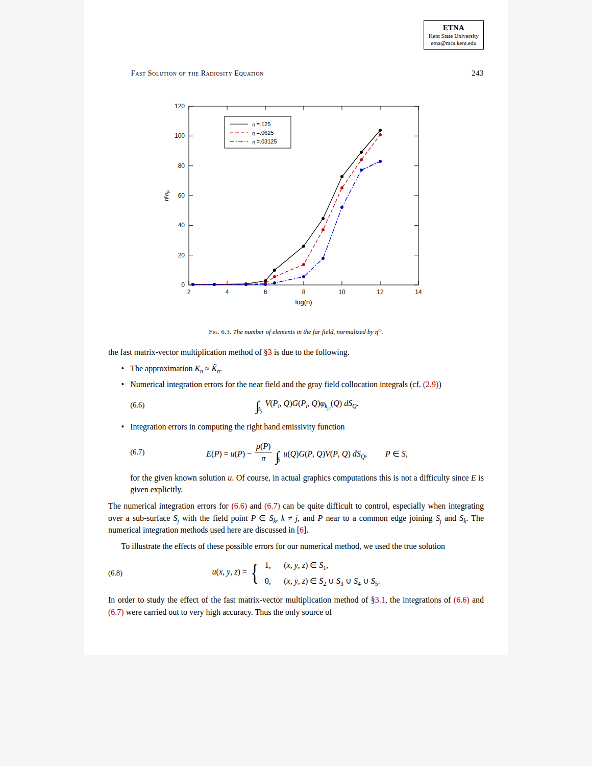ETNA
Kent State University
etna@mcs.kent.edu
Fast Solution of the Radiosity Equation 243
0 20 40 60 80 100 120 2 4 6 8 10 12 14 log(n) ηγσF η =.125 η =.0625 η =.03125
Fig. 6.3. The number of elements in the far field, normalized by ηω.
the fast matrix-vector multiplication method of §3 is due to the following.
The approximation Kn ≈ K̃n.
Numerical integration errors for the near field and the gray field collocation integrals (cf. (2.9))
(6.6) ∫Δj V(Pi, Q)G(Pi, Q)φkj,t(Q) dSQ.
Integration errors in computing the right hand emissivity function
(6.7) E(P) = u(P) − ρ(P) π ∫S u(Q)G(P, Q)V(P, Q) dSQ, P ∈ S,
for the given known solution u. Of course, in actual graphics computations this is not a difficulty since E is given explicitly.
The numerical integration errors for (6.6) and (6.7) can be quite difficult to control, especially when integrating over a sub-surface Sj with the field point P ∈ Sk, k ≠ j, and P near to a common edge joining Sj and Sk. The numerical integration methods used here are discussed in [6].
To illustrate the effects of these possible errors for our numerical method, we used the true solution
(6.8) u(x, y, z) = { 1,(x, y, z) ∈ S1, 0,(x, y, z) ∈ S2 ∪ S3 ∪ S4 ∪ S5.
In order to study the effect of the fast matrix-vector multiplication method of §3.1, the integrations of (6.6) and (6.7) were carried out to very high accuracy. Thus the only source of